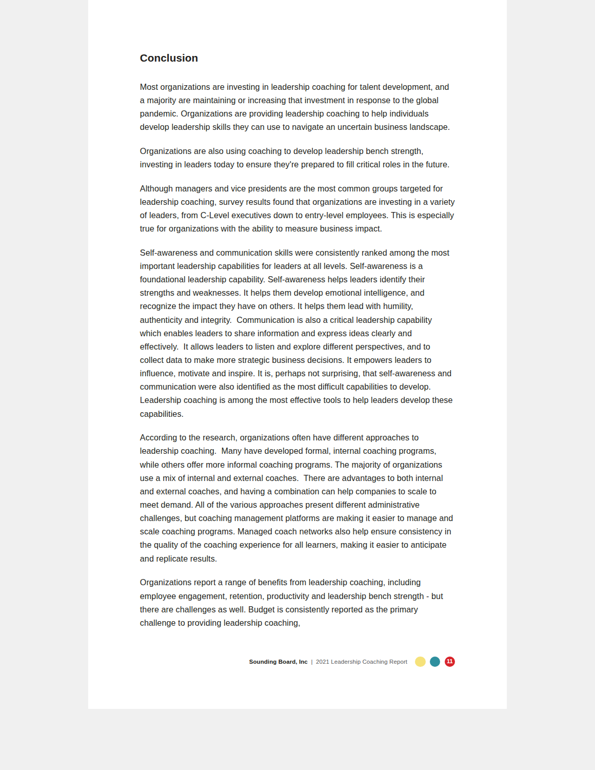Conclusion
Most organizations are investing in leadership coaching for talent development, and a majority are maintaining or increasing that investment in response to the global pandemic. Organizations are providing leadership coaching to help individuals develop leadership skills they can use to navigate an uncertain business landscape.
Organizations are also using coaching to develop leadership bench strength, investing in leaders today to ensure they're prepared to fill critical roles in the future.
Although managers and vice presidents are the most common groups targeted for leadership coaching, survey results found that organizations are investing in a variety of leaders, from C-Level executives down to entry-level employees. This is especially true for organizations with the ability to measure business impact.
Self-awareness and communication skills were consistently ranked among the most important leadership capabilities for leaders at all levels. Self-awareness is a foundational leadership capability. Self-awareness helps leaders identify their strengths and weaknesses. It helps them develop emotional intelligence, and recognize the impact they have on others. It helps them lead with humility, authenticity and integrity. Communication is also a critical leadership capability which enables leaders to share information and express ideas clearly and effectively. It allows leaders to listen and explore different perspectives, and to collect data to make more strategic business decisions. It empowers leaders to influence, motivate and inspire. It is, perhaps not surprising, that self-awareness and communication were also identified as the most difficult capabilities to develop. Leadership coaching is among the most effective tools to help leaders develop these capabilities.
According to the research, organizations often have different approaches to leadership coaching. Many have developed formal, internal coaching programs, while others offer more informal coaching programs. The majority of organizations use a mix of internal and external coaches. There are advantages to both internal and external coaches, and having a combination can help companies to scale to meet demand. All of the various approaches present different administrative challenges, but coaching management platforms are making it easier to manage and scale coaching programs. Managed coach networks also help ensure consistency in the quality of the coaching experience for all learners, making it easier to anticipate and replicate results.
Organizations report a range of benefits from leadership coaching, including employee engagement, retention, productivity and leadership bench strength - but there are challenges as well. Budget is consistently reported as the primary challenge to providing leadership coaching,
Sounding Board, Inc | 2021 Leadership Coaching Report 11